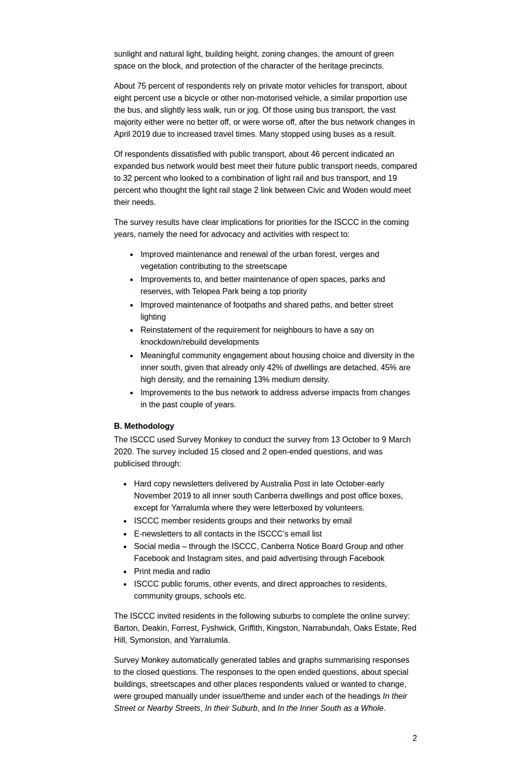sunlight and natural light, building height, zoning changes, the amount of green space on the block, and protection of the character of the heritage precincts.
About 75 percent of respondents rely on private motor vehicles for transport, about eight percent use a bicycle or other non-motorised vehicle, a similar proportion use the bus, and slightly less walk, run or jog. Of those using bus transport, the vast majority either were no better off, or were worse off, after the bus network changes in April 2019 due to increased travel times. Many stopped using buses as a result.
Of respondents dissatisfied with public transport, about 46 percent indicated an expanded bus network would best meet their future public transport needs, compared to 32 percent who looked to a combination of light rail and bus transport, and 19 percent who thought the light rail stage 2 link between Civic and Woden would meet their needs.
The survey results have clear implications for priorities for the ISCCC in the coming years, namely the need for advocacy and activities with respect to:
Improved maintenance and renewal of the urban forest, verges and vegetation contributing to the streetscape
Improvements to, and better maintenance of open spaces, parks and reserves, with Telopea Park being a top priority
Improved maintenance of footpaths and shared paths, and better street lighting
Reinstatement of the requirement for neighbours to have a say on knockdown/rebuild developments
Meaningful community engagement about housing choice and diversity in the inner south, given that already only 42% of dwellings are detached, 45% are high density, and the remaining 13% medium density.
Improvements to the bus network to address adverse impacts from changes in the past couple of years.
B. Methodology
The ISCCC used Survey Monkey to conduct the survey from 13 October to 9 March 2020. The survey included 15 closed and 2 open-ended questions, and was publicised through:
Hard copy newsletters delivered by Australia Post in late October-early November 2019 to all inner south Canberra dwellings and post office boxes, except for Yarralumla where they were letterboxed by volunteers.
ISCCC member residents groups and their networks by email
E-newsletters to all contacts in the ISCCC’s email list
Social media – through the ISCCC, Canberra Notice Board Group and other Facebook and Instagram sites, and paid advertising through Facebook
Print media and radio
ISCCC public forums, other events, and direct approaches to residents, community groups, schools etc.
The ISCCC invited residents in the following suburbs to complete the online survey: Barton, Deakin, Forrest, Fyshwick, Griffith, Kingston, Narrabundah, Oaks Estate, Red Hill, Symonston, and Yarralumla.
Survey Monkey automatically generated tables and graphs summarising responses to the closed questions. The responses to the open ended questions, about special buildings, streetscapes and other places respondents valued or wanted to change, were grouped manually under issue/theme and under each of the headings In their Street or Nearby Streets, In their Suburb, and In the Inner South as a Whole.
2